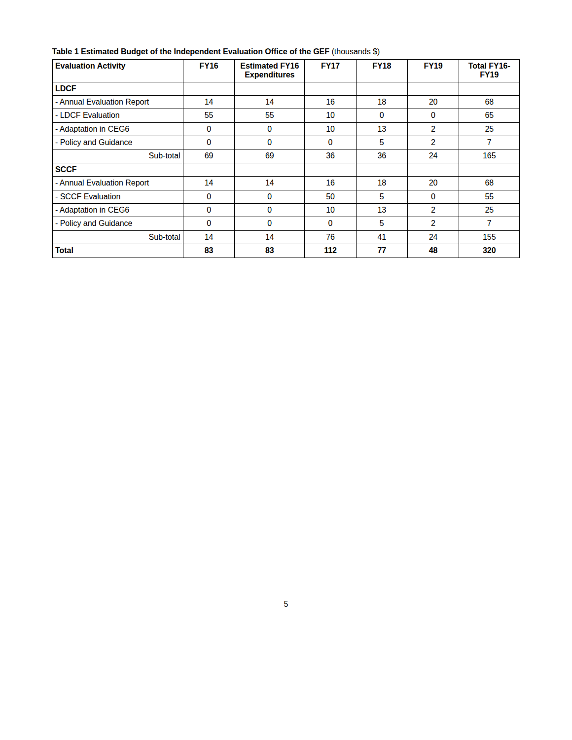Table 1 Estimated Budget of the Independent Evaluation Office of the GEF (thousands $)
| Evaluation Activity | FY16 | Estimated FY16 Expenditures | FY17 | FY18 | FY19 | Total FY16-FY19 |
| --- | --- | --- | --- | --- | --- | --- |
| LDCF | | | | | | |
| - Annual Evaluation Report | 14 | 14 | 16 | 18 | 20 | 68 |
| - LDCF Evaluation | 55 | 55 | 10 | 0 | 0 | 65 |
| - Adaptation in CEG6 | 0 | 0 | 10 | 13 | 2 | 25 |
| - Policy and Guidance | 0 | 0 | 0 | 5 | 2 | 7 |
| Sub-total | 69 | 69 | 36 | 36 | 24 | 165 |
| SCCF | | | | | | |
| - Annual Evaluation Report | 14 | 14 | 16 | 18 | 20 | 68 |
| - SCCF Evaluation | 0 | 0 | 50 | 5 | 0 | 55 |
| - Adaptation in CEG6 | 0 | 0 | 10 | 13 | 2 | 25 |
| - Policy and Guidance | 0 | 0 | 0 | 5 | 2 | 7 |
| Sub-total | 14 | 14 | 76 | 41 | 24 | 155 |
| Total | 83 | 83 | 112 | 77 | 48 | 320 |
5